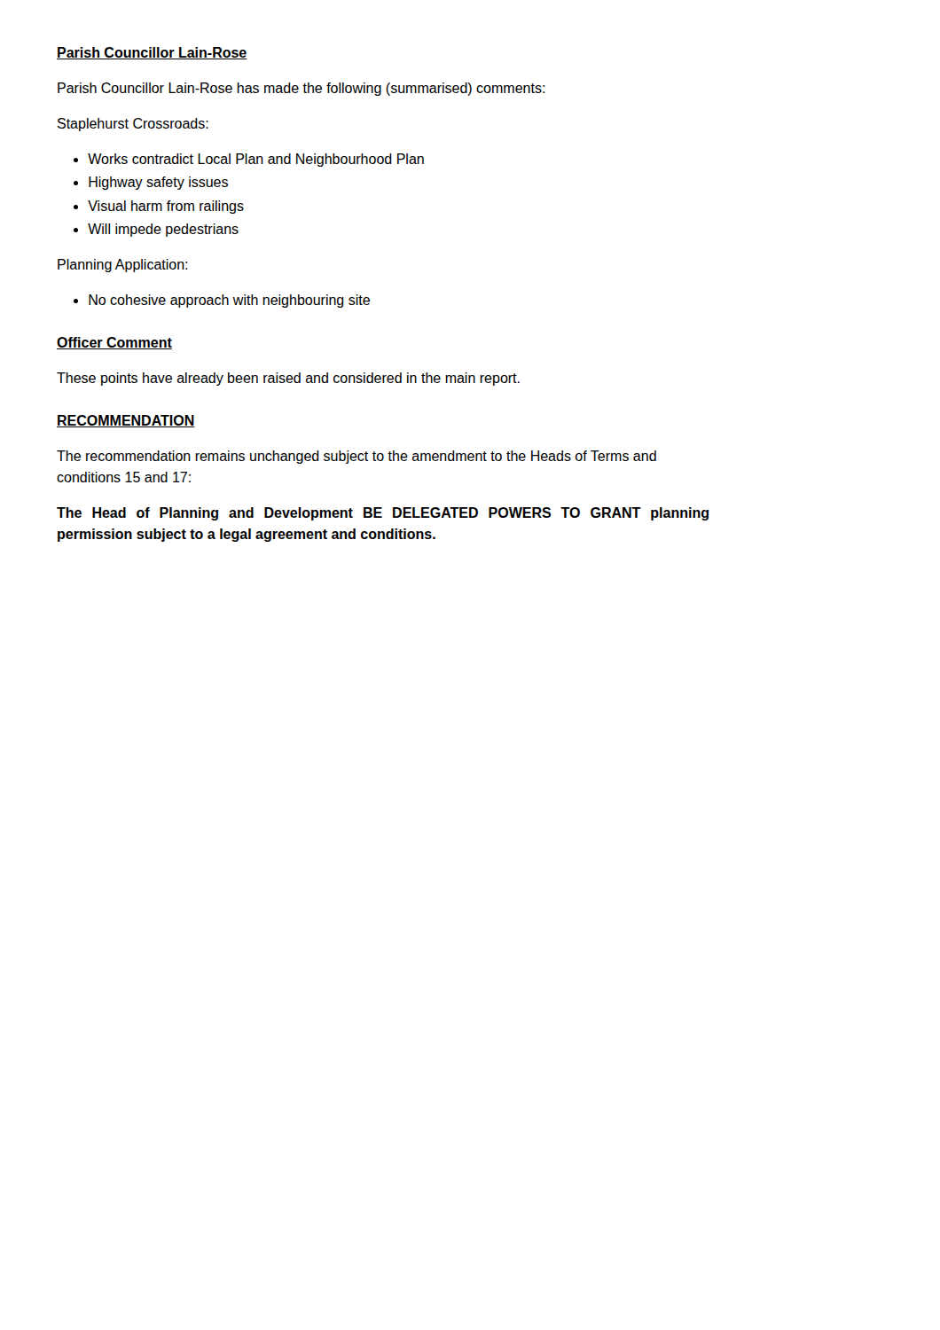Parish Councillor Lain-Rose
Parish Councillor Lain-Rose has made the following (summarised) comments:
Staplehurst Crossroads:
Works contradict Local Plan and Neighbourhood Plan
Highway safety issues
Visual harm from railings
Will impede pedestrians
Planning Application:
No cohesive approach with neighbouring site
Officer Comment
These points have already been raised and considered in the main report.
RECOMMENDATION
The recommendation remains unchanged subject to the amendment to the Heads of Terms and conditions 15 and 17:
The Head of Planning and Development BE DELEGATED POWERS TO GRANT planning permission subject to a legal agreement and conditions.